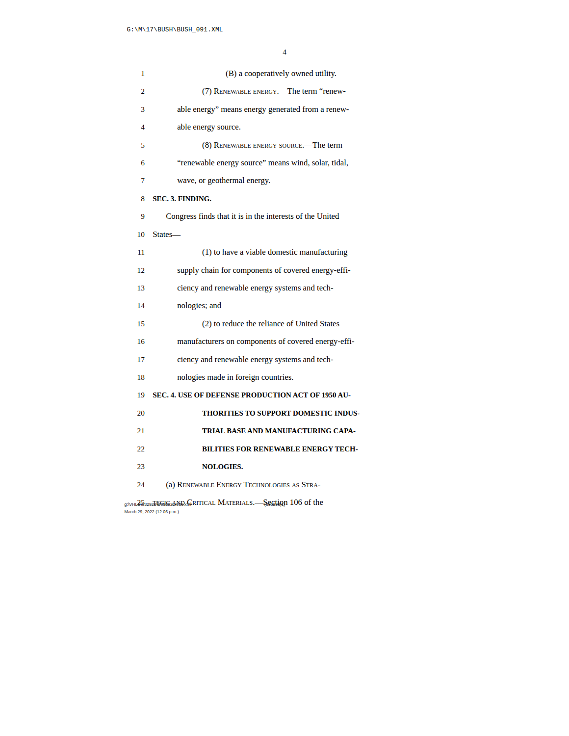G:\M\17\BUSH\BUSH_091.XML
4
| 1 | (B) a cooperatively owned utility. |
| 2 | (7) Renewable energy. —The term “renew- |
| 3 | able energy” means energy generated from a renew- |
| 4 | able energy source. |
| 5 | (8) Renewable energy source. —The term |
| 6 | “renewable energy source” means wind, solar, tidal, |
| 7 | wave, or geothermal energy. |
| 8 | SEC. 3. FINDING. |
| 9 | Congress finds that it is in the interests of the United |
| 10 | States— |
| 11 | (1) to have a viable domestic manufacturing |
| 12 | supply chain for components of covered energy-effi- |
| 13 | ciency and renewable energy systems and tech- |
| 14 | nologies; and |
| 15 | (2) to reduce the reliance of United States |
| 16 | manufacturers on components of covered energy-effi- |
| 17 | ciency and renewable energy systems and tech- |
| 18 | nologies made in foreign countries. |
| 19 | SEC. 4. USE OF DEFENSE PRODUCTION ACT OF 1950 AU- |
| 20 | THORITIES TO SUPPORT DOMESTIC INDUS- |
| 21 | TRIAL BASE AND MANUFACTURING CAPA- |
| 22 | BILITIES FOR RENEWABLE ENERGY TECH- |
| 23 | NOLOGIES. |
| 24 | (a) Renewable Energy Technologies as Stra- |
| 25 | tegic and Critical Materials. —Section 106 of the |
g:\VHLD\032922\D032922.036.xml (836298|1)
March 29, 2022 (12:06 p.m.)